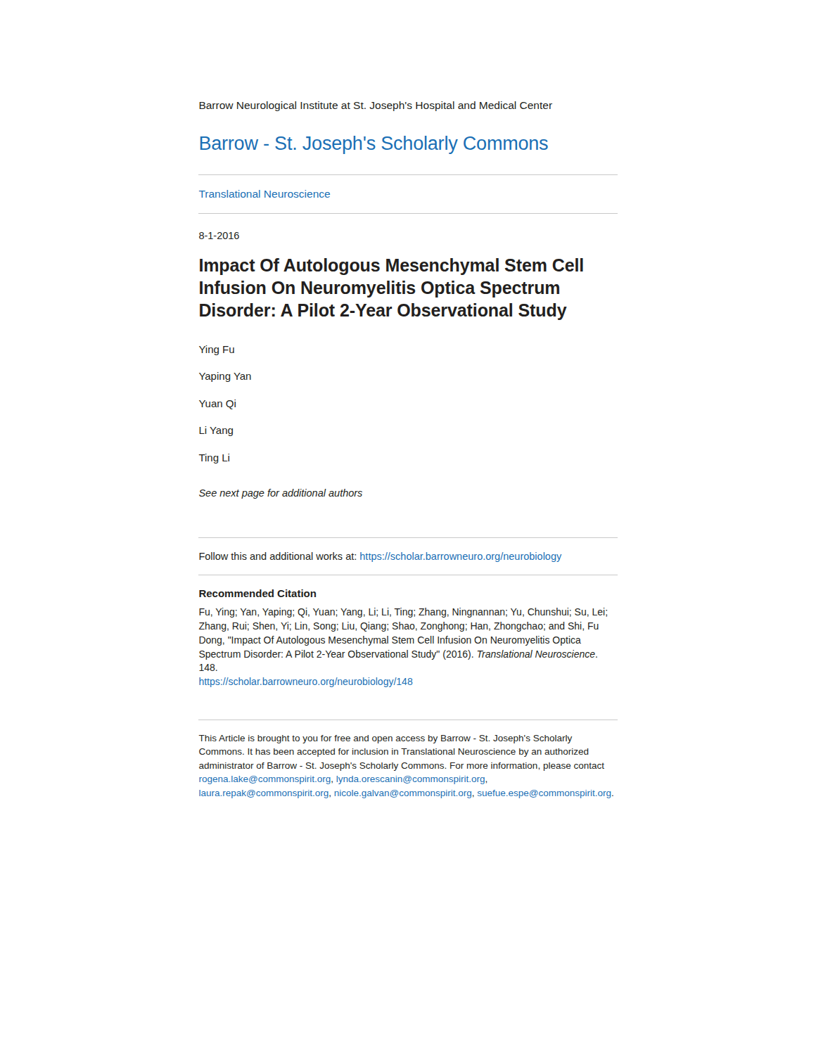Barrow Neurological Institute at St. Joseph's Hospital and Medical Center
Barrow - St. Joseph's Scholarly Commons
Translational Neuroscience
8-1-2016
Impact Of Autologous Mesenchymal Stem Cell Infusion On Neuromyelitis Optica Spectrum Disorder: A Pilot 2-Year Observational Study
Ying Fu
Yaping Yan
Yuan Qi
Li Yang
Ting Li
See next page for additional authors
Follow this and additional works at: https://scholar.barrowneuro.org/neurobiology
Recommended Citation
Fu, Ying; Yan, Yaping; Qi, Yuan; Yang, Li; Li, Ting; Zhang, Ningnannan; Yu, Chunshui; Su, Lei; Zhang, Rui; Shen, Yi; Lin, Song; Liu, Qiang; Shao, Zonghong; Han, Zhongchao; and Shi, Fu Dong, "Impact Of Autologous Mesenchymal Stem Cell Infusion On Neuromyelitis Optica Spectrum Disorder: A Pilot 2-Year Observational Study" (2016). Translational Neuroscience. 148.
https://scholar.barrowneuro.org/neurobiology/148
This Article is brought to you for free and open access by Barrow - St. Joseph's Scholarly Commons. It has been accepted for inclusion in Translational Neuroscience by an authorized administrator of Barrow - St. Joseph's Scholarly Commons. For more information, please contact rogena.lake@commonspirit.org, lynda.orescanin@commonspirit.org, laura.repak@commonspirit.org, nicole.galvan@commonspirit.org, suefue.espe@commonspirit.org.